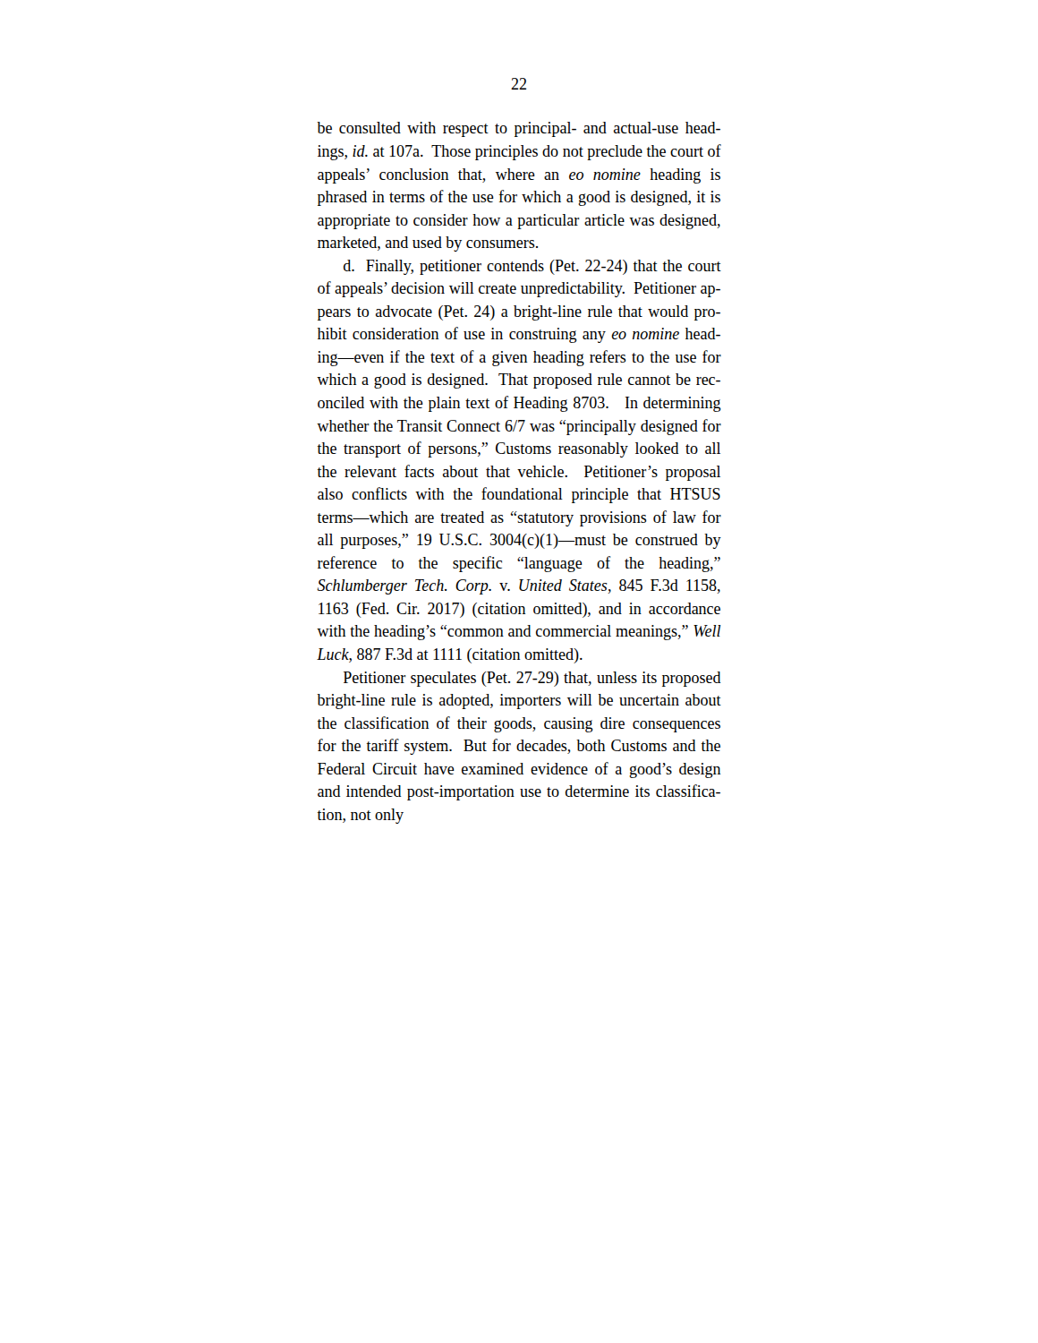22
be consulted with respect to principal- and actual-use headings, id. at 107a. Those principles do not preclude the court of appeals’ conclusion that, where an eo nomine heading is phrased in terms of the use for which a good is designed, it is appropriate to consider how a particular article was designed, marketed, and used by consumers.
d. Finally, petitioner contends (Pet. 22-24) that the court of appeals’ decision will create unpredictability. Petitioner appears to advocate (Pet. 24) a bright-line rule that would prohibit consideration of use in construing any eo nomine heading—even if the text of a given heading refers to the use for which a good is designed. That proposed rule cannot be reconciled with the plain text of Heading 8703. In determining whether the Transit Connect 6/7 was “principally designed for the transport of persons,” Customs reasonably looked to all the relevant facts about that vehicle. Petitioner’s proposal also conflicts with the foundational principle that HTSUS terms—which are treated as “statutory provisions of law for all purposes,” 19 U.S.C. 3004(c)(1)—must be construed by reference to the specific “language of the heading,” Schlumberger Tech. Corp. v. United States, 845 F.3d 1158, 1163 (Fed. Cir. 2017) (citation omitted), and in accordance with the heading’s “common and commercial meanings,” Well Luck, 887 F.3d at 1111 (citation omitted).
Petitioner speculates (Pet. 27-29) that, unless its proposed bright-line rule is adopted, importers will be uncertain about the classification of their goods, causing dire consequences for the tariff system. But for decades, both Customs and the Federal Circuit have examined evidence of a good’s design and intended post-importation use to determine its classification, not only